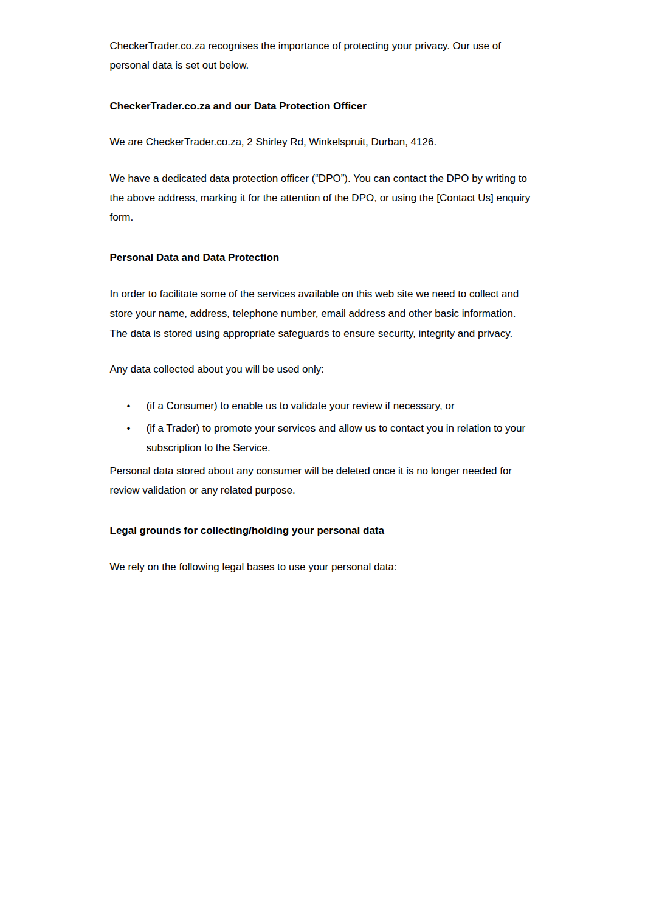CheckerTrader.co.za recognises the importance of protecting your privacy. Our use of personal data is set out below.
CheckerTrader.co.za and our Data Protection Officer
We are CheckerTrader.co.za, 2 Shirley Rd, Winkelspruit, Durban, 4126.
We have a dedicated data protection officer (“DPO”). You can contact the DPO by writing to the above address, marking it for the attention of the DPO, or using the [Contact Us] enquiry form.
Personal Data and Data Protection
In order to facilitate some of the services available on this web site we need to collect and store your name, address, telephone number, email address and other basic information. The data is stored using appropriate safeguards to ensure security, integrity and privacy.
Any data collected about you will be used only:
(if a Consumer) to enable us to validate your review if necessary, or
(if a Trader) to promote your services and allow us to contact you in relation to your subscription to the Service.
Personal data stored about any consumer will be deleted once it is no longer needed for review validation or any related purpose.
Legal grounds for collecting/holding your personal data
We rely on the following legal bases to use your personal data: